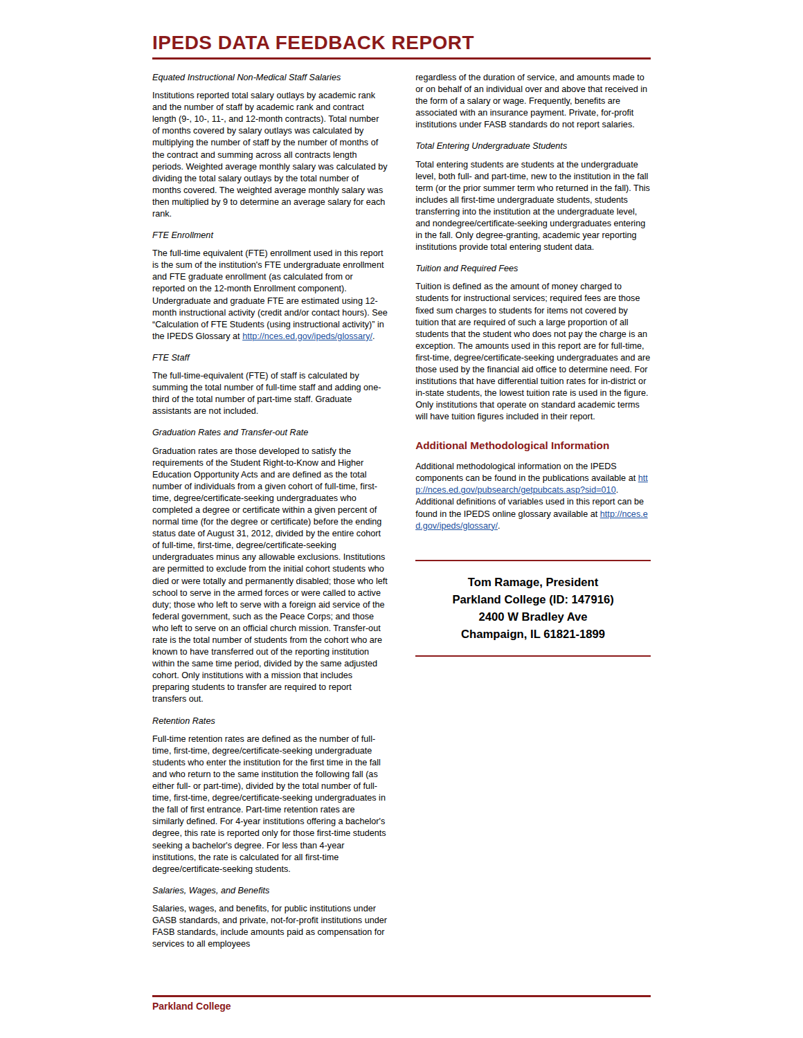IPEDS DATA FEEDBACK REPORT
Equated Instructional Non-Medical Staff Salaries
Institutions reported total salary outlays by academic rank and the number of staff by academic rank and contract length (9-, 10-, 11-, and 12-month contracts). Total number of months covered by salary outlays was calculated by multiplying the number of staff by the number of months of the contract and summing across all contracts length periods. Weighted average monthly salary was calculated by dividing the total salary outlays by the total number of months covered. The weighted average monthly salary was then multiplied by 9 to determine an average salary for each rank.
FTE Enrollment
The full-time equivalent (FTE) enrollment used in this report is the sum of the institution's FTE undergraduate enrollment and FTE graduate enrollment (as calculated from or reported on the 12-month Enrollment component). Undergraduate and graduate FTE are estimated using 12-month instructional activity (credit and/or contact hours). See “Calculation of FTE Students (using instructional activity)” in the IPEDS Glossary at http://nces.ed.gov/ipeds/glossary/.
FTE Staff
The full-time-equivalent (FTE) of staff is calculated by summing the total number of full-time staff and adding one-third of the total number of part-time staff. Graduate assistants are not included.
Graduation Rates and Transfer-out Rate
Graduation rates are those developed to satisfy the requirements of the Student Right-to-Know and Higher Education Opportunity Acts and are defined as the total number of individuals from a given cohort of full-time, first-time, degree/certificate-seeking undergraduates who completed a degree or certificate within a given percent of normal time (for the degree or certificate) before the ending status date of August 31, 2012, divided by the entire cohort of full-time, first-time, degree/certificate-seeking undergraduates minus any allowable exclusions. Institutions are permitted to exclude from the initial cohort students who died or were totally and permanently disabled; those who left school to serve in the armed forces or were called to active duty; those who left to serve with a foreign aid service of the federal government, such as the Peace Corps; and those who left to serve on an official church mission. Transfer-out rate is the total number of students from the cohort who are known to have transferred out of the reporting institution within the same time period, divided by the same adjusted cohort. Only institutions with a mission that includes preparing students to transfer are required to report transfers out.
Retention Rates
Full-time retention rates are defined as the number of full-time, first-time, degree/certificate-seeking undergraduate students who enter the institution for the first time in the fall and who return to the same institution the following fall (as either full- or part-time), divided by the total number of full-time, first-time, degree/certificate-seeking undergraduates in the fall of first entrance. Part-time retention rates are similarly defined. For 4-year institutions offering a bachelor's degree, this rate is reported only for those first-time students seeking a bachelor's degree. For less than 4-year institutions, the rate is calculated for all first-time degree/certificate-seeking students.
Salaries, Wages, and Benefits
Salaries, wages, and benefits, for public institutions under GASB standards, and private, not-for-profit institutions under FASB standards, include amounts paid as compensation for services to all employees
regardless of the duration of service, and amounts made to or on behalf of an individual over and above that received in the form of a salary or wage. Frequently, benefits are associated with an insurance payment. Private, for-profit institutions under FASB standards do not report salaries.
Total Entering Undergraduate Students
Total entering students are students at the undergraduate level, both full- and part-time, new to the institution in the fall term (or the prior summer term who returned in the fall). This includes all first-time undergraduate students, students transferring into the institution at the undergraduate level, and nondegree/certificate-seeking undergraduates entering in the fall. Only degree-granting, academic year reporting institutions provide total entering student data.
Tuition and Required Fees
Tuition is defined as the amount of money charged to students for instructional services; required fees are those fixed sum charges to students for items not covered by tuition that are required of such a large proportion of all students that the student who does not pay the charge is an exception. The amounts used in this report are for full-time, first-time, degree/certificate-seeking undergraduates and are those used by the financial aid office to determine need. For institutions that have differential tuition rates for in-district or in-state students, the lowest tuition rate is used in the figure. Only institutions that operate on standard academic terms will have tuition figures included in their report.
Additional Methodological Information
Additional methodological information on the IPEDS components can be found in the publications available at http://nces.ed.gov/pubsearch/getpubcats.asp?sid=010.
Additional definitions of variables used in this report can be found in the IPEDS online glossary available at http://nces.ed.gov/ipeds/glossary/.
Tom Ramage, President
Parkland College (ID: 147916)
2400 W Bradley Ave
Champaign, IL 61821-1899
Parkland College